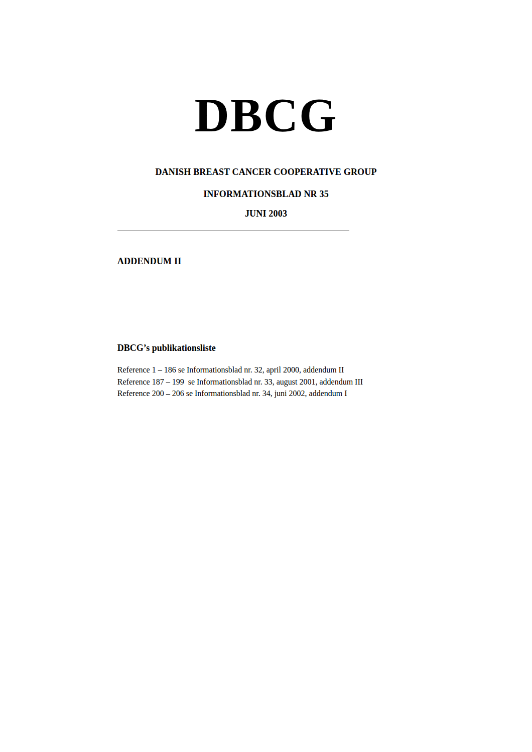DBCG
DANISH BREAST CANCER COOPERATIVE GROUP
INFORMATIONSBLAD NR 35
JUNI 2003
ADDENDUM II
DBCG’s publikationsliste
Reference 1 – 186 se Informationsblad nr. 32, april 2000, addendum II
Reference 187 – 199 se Informationsblad nr. 33, august 2001, addendum III
Reference 200 – 206 se Informationsblad nr. 34, juni 2002, addendum I